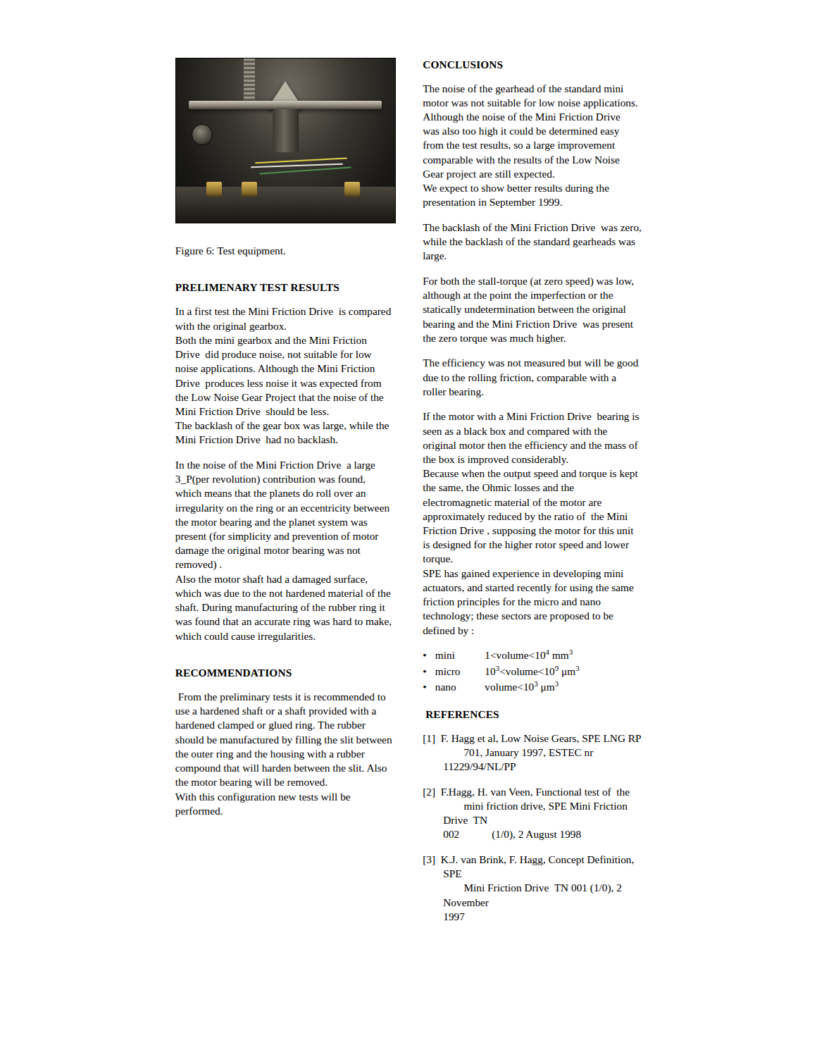Figure 6: Test equipment.
PRELIMENARY TEST RESULTS
In a first test the Mini Friction Drive is compared with the original gearbox.
Both the mini gearbox and the Mini Friction Drive did produce noise, not suitable for low noise applications. Although the Mini Friction Drive produces less noise it was expected from the Low Noise Gear Project that the noise of the Mini Friction Drive should be less.
The backlash of the gear box was large, while the Mini Friction Drive had no backlash.
In the noise of the Mini Friction Drive a large 3_P(per revolution) contribution was found, which means that the planets do roll over an irregularity on the ring or an eccentricity between the motor bearing and the planet system was present (for simplicity and prevention of motor damage the original motor bearing was not removed) .
Also the motor shaft had a damaged surface, which was due to the not hardened material of the shaft. During manufacturing of the rubber ring it was found that an accurate ring was hard to make, which could cause irregularities.
RECOMMENDATIONS
From the preliminary tests it is recommended to use a hardened shaft or a shaft provided with a hardened clamped or glued ring. The rubber should be manufactured by filling the slit between the outer ring and the housing with a rubber compound that will harden between the slit. Also the motor bearing will be removed.
With this configuration new tests will be performed.
CONCLUSIONS
The noise of the gearhead of the standard mini motor was not suitable for low noise applications. Although the noise of the Mini Friction Drive was also too high it could be determined easy from the test results, so a large improvement comparable with the results of the Low Noise Gear project are still expected.
We expect to show better results during the presentation in September 1999.
The backlash of the Mini Friction Drive was zero, while the backlash of the standard gearheads was large.
For both the stall-torque (at zero speed) was low, although at the point the imperfection or the statically undetermination between the original bearing and the Mini Friction Drive was present the zero torque was much higher.
The efficiency was not measured but will be good due to the rolling friction, comparable with a roller bearing.
If the motor with a Mini Friction Drive bearing is seen as a black box and compared with the original motor then the efficiency and the mass of the box is improved considerably.
Because when the output speed and torque is kept the same, the Ohmic losses and the electromagnetic material of the motor are approximately reduced by the ratio of the Mini Friction Drive , supposing the motor for this unit is designed for the higher rotor speed and lower torque.
SPE has gained experience in developing mini actuators, and started recently for using the same friction principles for the micro and nano technology; these sectors are proposed to be defined by :
mini1<volume<104 mm3
micro103<volume<109 μm3
nanovolume<103 μm3
REFERENCES
[1] F. Hagg et al, Low Noise Gears, SPE LNG RP
701, January 1997, ESTEC nr 11229/94/NL/PP
[2] F.Hagg, H. van Veen, Functional test of the
mini friction drive, SPE Mini Friction Drive TN
002 (1/0), 2 August 1998
[3] K.J. van Brink, F. Hagg, Concept Definition, SPE
Mini Friction Drive TN 001 (1/0), 2 November
1997